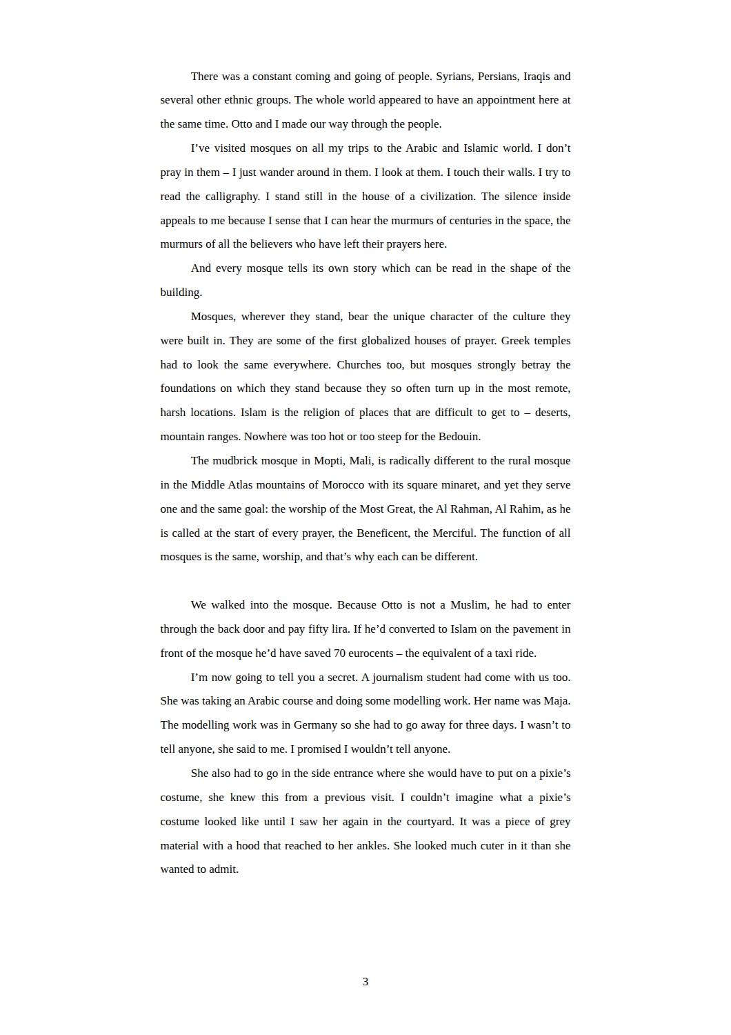There was a constant coming and going of people. Syrians, Persians, Iraqis and several other ethnic groups. The whole world appeared to have an appointment here at the same time. Otto and I made our way through the people.
I’ve visited mosques on all my trips to the Arabic and Islamic world. I don’t pray in them – I just wander around in them. I look at them. I touch their walls. I try to read the calligraphy. I stand still in the house of a civilization. The silence inside appeals to me because I sense that I can hear the murmurs of centuries in the space, the murmurs of all the believers who have left their prayers here.
And every mosque tells its own story which can be read in the shape of the building.
Mosques, wherever they stand, bear the unique character of the culture they were built in. They are some of the first globalized houses of prayer. Greek temples had to look the same everywhere. Churches too, but mosques strongly betray the foundations on which they stand because they so often turn up in the most remote, harsh locations. Islam is the religion of places that are difficult to get to – deserts, mountain ranges. Nowhere was too hot or too steep for the Bedouin.
The mudbrick mosque in Mopti, Mali, is radically different to the rural mosque in the Middle Atlas mountains of Morocco with its square minaret, and yet they serve one and the same goal: the worship of the Most Great, the Al Rahman, Al Rahim, as he is called at the start of every prayer, the Beneficent, the Merciful. The function of all mosques is the same, worship, and that’s why each can be different.
We walked into the mosque. Because Otto is not a Muslim, he had to enter through the back door and pay fifty lira. If he’d converted to Islam on the pavement in front of the mosque he’d have saved 70 eurocents – the equivalent of a taxi ride.
I’m now going to tell you a secret. A journalism student had come with us too. She was taking an Arabic course and doing some modelling work. Her name was Maja. The modelling work was in Germany so she had to go away for three days. I wasn’t to tell anyone, she said to me. I promised I wouldn’t tell anyone.
She also had to go in the side entrance where she would have to put on a pixie’s costume, she knew this from a previous visit. I couldn’t imagine what a pixie’s costume looked like until I saw her again in the courtyard. It was a piece of grey material with a hood that reached to her ankles. She looked much cuter in it than she wanted to admit.
3